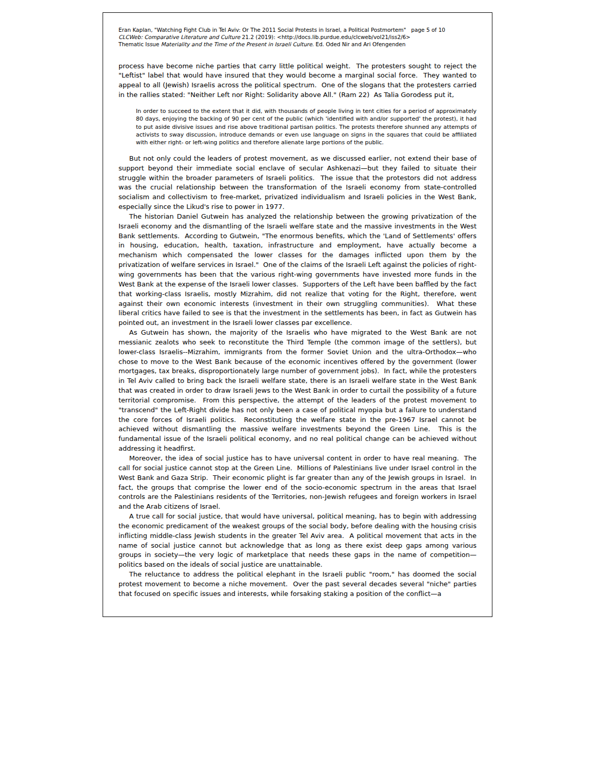Eran Kaplan, "Watching Fight Club in Tel Aviv: Or The 2011 Social Protests in Israel, a Political Postmortem" page 5 of 10
CLCWeb: Comparative Literature and Culture 21.2 (2019): <http://docs.lib.purdue.edu/clcweb/vol21/iss2/6>
Thematic Issue Materiality and the Time of the Present in Israeli Culture. Ed. Oded Nir and Ari Ofengenden
process have become niche parties that carry little political weight. The protesters sought to reject the "Leftist" label that would have insured that they would become a marginal social force. They wanted to appeal to all (Jewish) Israelis across the political spectrum. One of the slogans that the protesters carried in the rallies stated: "Neither Left nor Right: Solidarity above All." (Ram 22) As Talia Gorodess put it,
In order to succeed to the extent that it did, with thousands of people living in tent cities for a period of approximately 80 days, enjoying the backing of 90 per cent of the public (which 'identified with and/or supported' the protest), it had to put aside divisive issues and rise above traditional partisan politics. The protests therefore shunned any attempts of activists to sway discussion, introduce demands or even use language on signs in the squares that could be affiliated with either right- or left-wing politics and therefore alienate large portions of the public.
But not only could the leaders of protest movement, as we discussed earlier, not extend their base of support beyond their immediate social enclave of secular Ashkenazi—but they failed to situate their struggle within the broader parameters of Israeli politics. The issue that the protestors did not address was the crucial relationship between the transformation of the Israeli economy from state-controlled socialism and collectivism to free-market, privatized individualism and Israeli policies in the West Bank, especially since the Likud's rise to power in 1977.
The historian Daniel Gutwein has analyzed the relationship between the growing privatization of the Israeli economy and the dismantling of the Israeli welfare state and the massive investments in the West Bank settlements. According to Gutwein, "The enormous benefits, which the 'Land of Settlements' offers in housing, education, health, taxation, infrastructure and employment, have actually become a mechanism which compensated the lower classes for the damages inflicted upon them by the privatization of welfare services in Israel." One of the claims of the Israeli Left against the policies of right-wing governments has been that the various right-wing governments have invested more funds in the West Bank at the expense of the Israeli lower classes. Supporters of the Left have been baffled by the fact that working-class Israelis, mostly Mizrahim, did not realize that voting for the Right, therefore, went against their own economic interests (investment in their own struggling communities). What these liberal critics have failed to see is that the investment in the settlements has been, in fact as Gutwein has pointed out, an investment in the Israeli lower classes par excellence.
As Gutwein has shown, the majority of the Israelis who have migrated to the West Bank are not messianic zealots who seek to reconstitute the Third Temple (the common image of the settlers), but lower-class Israelis--Mizrahim, immigrants from the former Soviet Union and the ultra-Orthodox—who chose to move to the West Bank because of the economic incentives offered by the government (lower mortgages, tax breaks, disproportionately large number of government jobs). In fact, while the protesters in Tel Aviv called to bring back the Israeli welfare state, there is an Israeli welfare state in the West Bank that was created in order to draw Israeli Jews to the West Bank in order to curtail the possibility of a future territorial compromise. From this perspective, the attempt of the leaders of the protest movement to "transcend" the Left-Right divide has not only been a case of political myopia but a failure to understand the core forces of Israeli politics. Reconstituting the welfare state in the pre-1967 Israel cannot be achieved without dismantling the massive welfare investments beyond the Green Line. This is the fundamental issue of the Israeli political economy, and no real political change can be achieved without addressing it headfirst.
Moreover, the idea of social justice has to have universal content in order to have real meaning. The call for social justice cannot stop at the Green Line. Millions of Palestinians live under Israel control in the West Bank and Gaza Strip. Their economic plight is far greater than any of the Jewish groups in Israel. In fact, the groups that comprise the lower end of the socio-economic spectrum in the areas that Israel controls are the Palestinians residents of the Territories, non-Jewish refugees and foreign workers in Israel and the Arab citizens of Israel.
A true call for social justice, that would have universal, political meaning, has to begin with addressing the economic predicament of the weakest groups of the social body, before dealing with the housing crisis inflicting middle-class Jewish students in the greater Tel Aviv area. A political movement that acts in the name of social justice cannot but acknowledge that as long as there exist deep gaps among various groups in society—the very logic of marketplace that needs these gaps in the name of competition—politics based on the ideals of social justice are unattainable.
The reluctance to address the political elephant in the Israeli public "room," has doomed the social protest movement to become a niche movement. Over the past several decades several "niche" parties that focused on specific issues and interests, while forsaking staking a position of the conflict—a